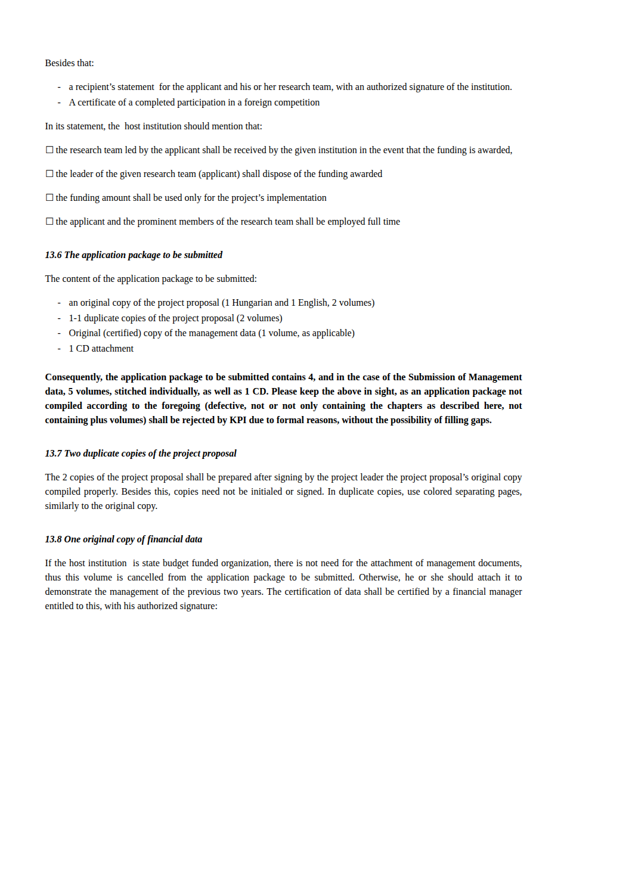Besides that:
a recipient’s statement for the applicant and his or her research team, with an authorized signature of the institution.
A certificate of a completed participation in a foreign competition
In its statement, the host institution should mention that:
the research team led by the applicant shall be received by the given institution in the event that the funding is awarded,
the leader of the given research team (applicant) shall dispose of the funding awarded
the funding amount shall be used only for the project’s implementation
the applicant and the prominent members of the research team shall be employed full time
13.6 The application package to be submitted
The content of the application package to be submitted:
an original copy of the project proposal (1 Hungarian and 1 English, 2 volumes)
1-1 duplicate copies of the project proposal (2 volumes)
Original (certified) copy of the management data (1 volume, as applicable)
1 CD attachment
Consequently, the application package to be submitted contains 4, and in the case of the Submission of Management data, 5 volumes, stitched individually, as well as 1 CD. Please keep the above in sight, as an application package not compiled according to the foregoing (defective, not or not only containing the chapters as described here, not containing plus volumes) shall be rejected by KPI due to formal reasons, without the possibility of filling gaps.
13.7 Two duplicate copies of the project proposal
The 2 copies of the project proposal shall be prepared after signing by the project leader the project proposal’s original copy compiled properly. Besides this, copies need not be initialed or signed. In duplicate copies, use colored separating pages, similarly to the original copy.
13.8 One original copy of financial data
If the host institution is state budget funded organization, there is not need for the attachment of management documents, thus this volume is cancelled from the application package to be submitted. Otherwise, he or she should attach it to demonstrate the management of the previous two years. The certification of data shall be certified by a financial manager entitled to this, with his authorized signature: